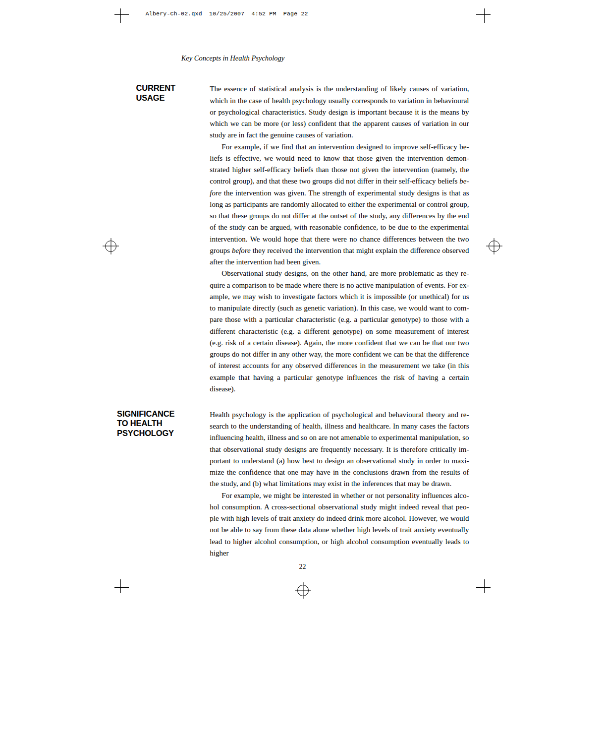Albery-Ch-02.qxd 10/25/2007 4:52 PM Page 22
Key Concepts in Health Psychology
CURRENT
USAGE
The essence of statistical analysis is the understanding of likely causes of variation, which in the case of health psychology usually corresponds to variation in behavioural or psychological characteristics. Study design is important because it is the means by which we can be more (or less) confident that the apparent causes of variation in our study are in fact the genuine causes of variation.
For example, if we find that an intervention designed to improve self-efficacy beliefs is effective, we would need to know that those given the intervention demonstrated higher self-efficacy beliefs than those not given the intervention (namely, the control group), and that these two groups did not differ in their self-efficacy beliefs before the intervention was given. The strength of experimental study designs is that as long as participants are randomly allocated to either the experimental or control group, so that these groups do not differ at the outset of the study, any differences by the end of the study can be argued, with reasonable confidence, to be due to the experimental intervention. We would hope that there were no chance differences between the two groups before they received the intervention that might explain the difference observed after the intervention had been given.
Observational study designs, on the other hand, are more problematic as they require a comparison to be made where there is no active manipulation of events. For example, we may wish to investigate factors which it is impossible (or unethical) for us to manipulate directly (such as genetic variation). In this case, we would want to compare those with a particular characteristic (e.g. a particular genotype) to those with a different characteristic (e.g. a different genotype) on some measurement of interest (e.g. risk of a certain disease). Again, the more confident that we can be that our two groups do not differ in any other way, the more confident we can be that the difference of interest accounts for any observed differences in the measurement we take (in this example that having a particular genotype influences the risk of having a certain disease).
SIGNIFICANCE
TO HEALTH
PSYCHOLOGY
Health psychology is the application of psychological and behavioural theory and research to the understanding of health, illness and healthcare. In many cases the factors influencing health, illness and so on are not amenable to experimental manipulation, so that observational study designs are frequently necessary. It is therefore critically important to understand (a) how best to design an observational study in order to maximize the confidence that one may have in the conclusions drawn from the results of the study, and (b) what limitations may exist in the inferences that may be drawn.
For example, we might be interested in whether or not personality influences alcohol consumption. A cross-sectional observational study might indeed reveal that people with high levels of trait anxiety do indeed drink more alcohol. However, we would not be able to say from these data alone whether high levels of trait anxiety eventually lead to higher alcohol consumption, or high alcohol consumption eventually leads to higher
22